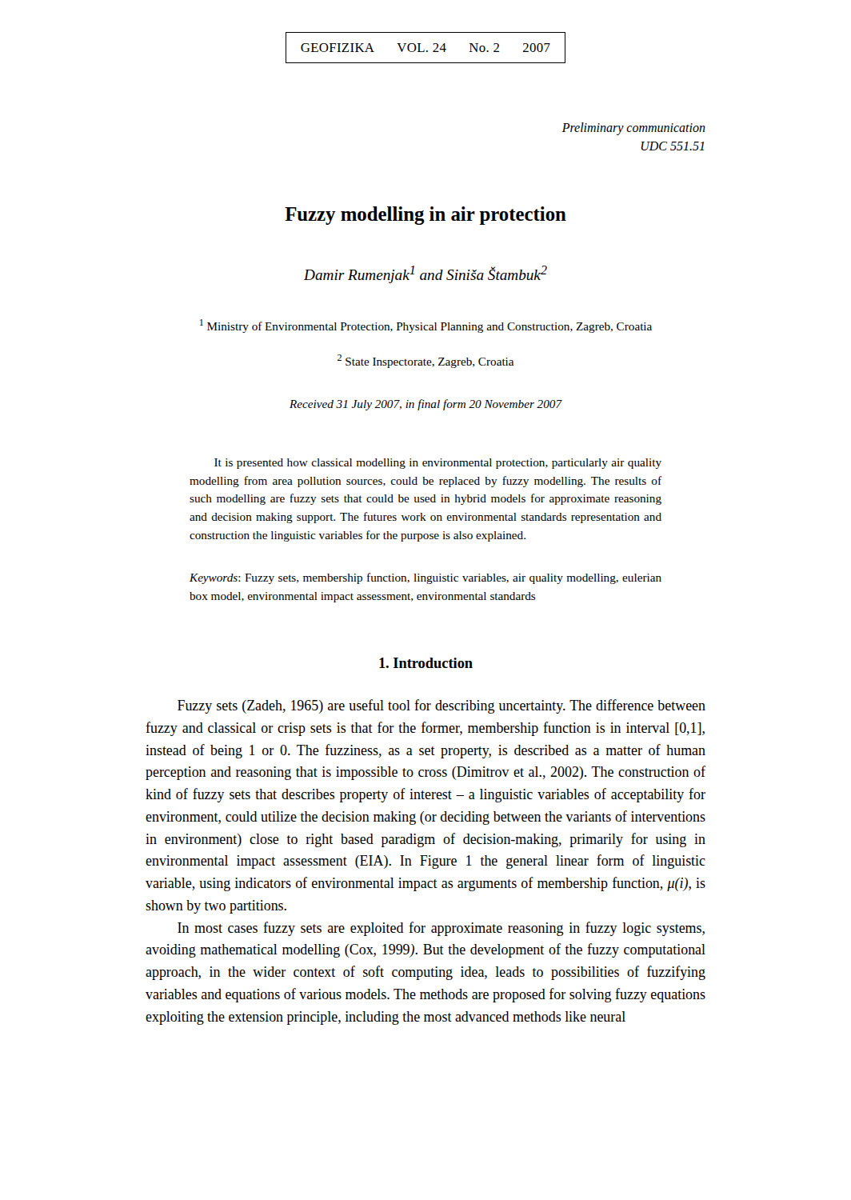GEOFIZIKA VOL. 24 No. 22007
Preliminary communication UDC 551.51
Fuzzy modelling in air protection
Damir Rumenjak1 and Siniša Štambuk2
1 Ministry of Environmental Protection, Physical Planning and Construction, Zagreb, Croatia
2 State Inspectorate, Zagreb, Croatia
Received 31 July 2007, in final form 20 November 2007
It is presented how classical modelling in environmental protection, particularly air quality modelling from area pollution sources, could be replaced by fuzzy modelling. The results of such modelling are fuzzy sets that could be used in hybrid models for approximate reasoning and decision making support. The futures work on environmental standards representation and construction the linguistic variables for the purpose is also explained.
Keywords: Fuzzy sets, membership function, linguistic variables, air quality modelling, eulerian box model, environmental impact assessment, environmental standards
1. Introduction
Fuzzy sets (Zadeh, 1965) are useful tool for describing uncertainty. The difference between fuzzy and classical or crisp sets is that for the former, membership function is in interval [0,1], instead of being 1 or 0. The fuzziness, as a set property, is described as a matter of human perception and reasoning that is impossible to cross (Dimitrov et al., 2002). The construction of kind of fuzzy sets that describes property of interest – a linguistic variables of acceptability for environment, could utilize the decision making (or deciding between the variants of interventions in environment) close to right based paradigm of decision-making, primarily for using in environmental impact assessment (EIA). In Figure 1 the general linear form of linguistic variable, using indicators of environmental impact as arguments of membership function, μ(i), is shown by two partitions.
In most cases fuzzy sets are exploited for approximate reasoning in fuzzy logic systems, avoiding mathematical modelling (Cox, 1999). But the development of the fuzzy computational approach, in the wider context of soft computing idea, leads to possibilities of fuzzifying variables and equations of various models. The methods are proposed for solving fuzzy equations exploiting the extension principle, including the most advanced methods like neural